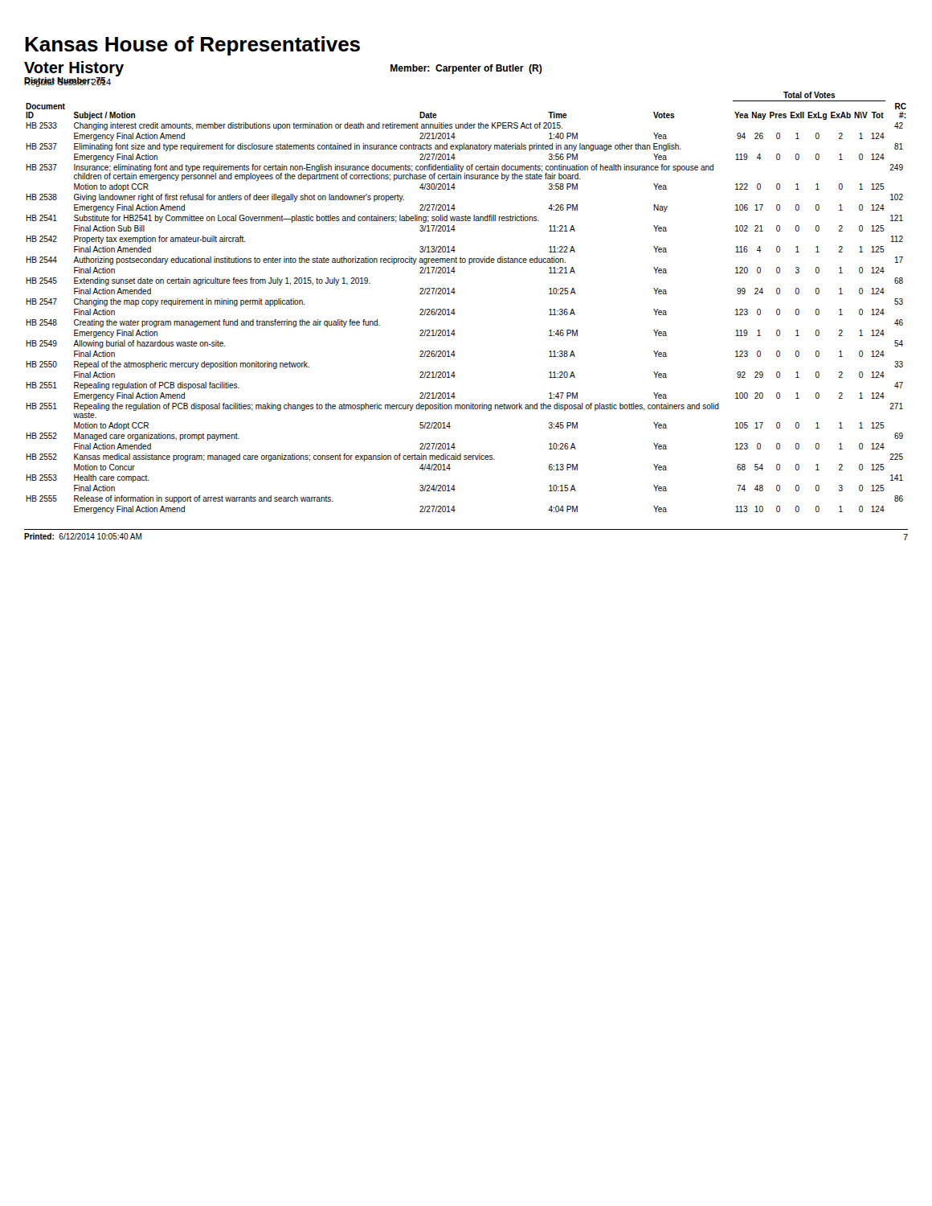Kansas House of Representatives
Voter History
Regular Session 2014
Member: Carpenter of Butler (R)
District Number: 75
| | Total of Votes | |
| --- | --- | --- |
| Document ID | Subject / Motion | Date | Time | Votes | Yea | Nay | Pres | ExII | ExLg | ExAb | N\V | Tot | RC #: |
| HB 2533 | Changing interest credit amounts, member distributions upon termination or death and retirement annuities under the KPERS Act of 2015. | | 42 |
| | Emergency Final Action Amend | 2/21/2014 | 1:40 PM | Yea | 94 | 26 | 0 | 1 | 0 | 2 | 1 | 124 | |
| HB 2537 | Eliminating font size and type requirement for disclosure statements contained in insurance contracts and explanatory materials printed in any language other than English. | | 81 |
| | Emergency Final Action | 2/27/2014 | 3:56 PM | Yea | 119 | 4 | 0 | 0 | 0 | 1 | 0 | 124 | |
| HB 2537 | Insurance; eliminating font and type requirements for certain non-English insurance documents; confidentiality of certain documents; continuation of health insurance for spouse and children of certain emergency personnel and employees of the department of corrections; purchase of certain insurance by the state fair board. | | 249 |
| | Motion to adopt CCR | 4/30/2014 | 3:58 PM | Yea | 122 | 0 | 0 | 1 | 1 | 0 | 1 | 125 | |
| HB 2538 | Giving landowner right of first refusal for antlers of deer illegally shot on landowner's property. | | 102 |
| | Emergency Final Action Amend | 2/27/2014 | 4:26 PM | Nay | 106 | 17 | 0 | 0 | 0 | 1 | 0 | 124 | |
| HB 2541 | Substitute for HB2541 by Committee on Local Government—plastic bottles and containers; labeling; solid waste landfill restrictions. | | 121 |
| | Final Action Sub Bill | 3/17/2014 | 11:21 A | Yea | 102 | 21 | 0 | 0 | 0 | 2 | 0 | 125 | |
| HB 2542 | Property tax exemption for amateur-built aircraft. | | 112 |
| | Final Action Amended | 3/13/2014 | 11:22 A | Yea | 116 | 4 | 0 | 1 | 1 | 2 | 1 | 125 | |
| HB 2544 | Authorizing postsecondary educational institutions to enter into the state authorization reciprocity agreement to provide distance education. | | 17 |
| | Final Action | 2/17/2014 | 11:21 A | Yea | 120 | 0 | 0 | 3 | 0 | 1 | 0 | 124 | |
| HB 2545 | Extending sunset date on certain agriculture fees from July 1, 2015, to July 1, 2019. | | 68 |
| | Final Action Amended | 2/27/2014 | 10:25 A | Yea | 99 | 24 | 0 | 0 | 0 | 1 | 0 | 124 | |
| HB 2547 | Changing the map copy requirement in mining permit application. | | 53 |
| | Final Action | 2/26/2014 | 11:36 A | Yea | 123 | 0 | 0 | 0 | 0 | 1 | 0 | 124 | |
| HB 2548 | Creating the water program management fund and transferring the air quality fee fund. | | 46 |
| | Emergency Final Action | 2/21/2014 | 1:46 PM | Yea | 119 | 1 | 0 | 1 | 0 | 2 | 1 | 124 | |
| HB 2549 | Allowing burial of hazardous waste on-site. | | 54 |
| | Final Action | 2/26/2014 | 11:38 A | Yea | 123 | 0 | 0 | 0 | 0 | 1 | 0 | 124 | |
| HB 2550 | Repeal of the atmospheric mercury deposition monitoring network. | | 33 |
| | Final Action | 2/21/2014 | 11:20 A | Yea | 92 | 29 | 0 | 1 | 0 | 2 | 0 | 124 | |
| HB 2551 | Repealing regulation of PCB disposal facilities. | | 47 |
| | Emergency Final Action Amend | 2/21/2014 | 1:47 PM | Yea | 100 | 20 | 0 | 1 | 0 | 2 | 1 | 124 | |
| HB 2551 | Repealing the regulation of PCB disposal facilities; making changes to the atmospheric mercury deposition monitoring network and the disposal of plastic bottles, containers and solid waste. | | 271 |
| | Motion to Adopt CCR | 5/2/2014 | 3:45 PM | Yea | 105 | 17 | 0 | 0 | 1 | 1 | 1 | 125 | |
| HB 2552 | Managed care organizations, prompt payment. | | 69 |
| | Final Action Amended | 2/27/2014 | 10:26 A | Yea | 123 | 0 | 0 | 0 | 0 | 1 | 0 | 124 | |
| HB 2552 | Kansas medical assistance program; managed care organizations; consent for expansion of certain medicaid services. | | 225 |
| | Motion to Concur | 4/4/2014 | 6:13 PM | Yea | 68 | 54 | 0 | 0 | 1 | 2 | 0 | 125 | |
| HB 2553 | Health care compact. | | 141 |
| | Final Action | 3/24/2014 | 10:15 A | Yea | 74 | 48 | 0 | 0 | 0 | 3 | 0 | 125 | |
| HB 2555 | Release of information in support of arrest warrants and search warrants. | | 86 |
| | Emergency Final Action Amend | 2/27/2014 | 4:04 PM | Yea | 113 | 10 | 0 | 0 | 0 | 1 | 0 | 124 | |
Printed: 6/12/2014 10:05:40 AM
7